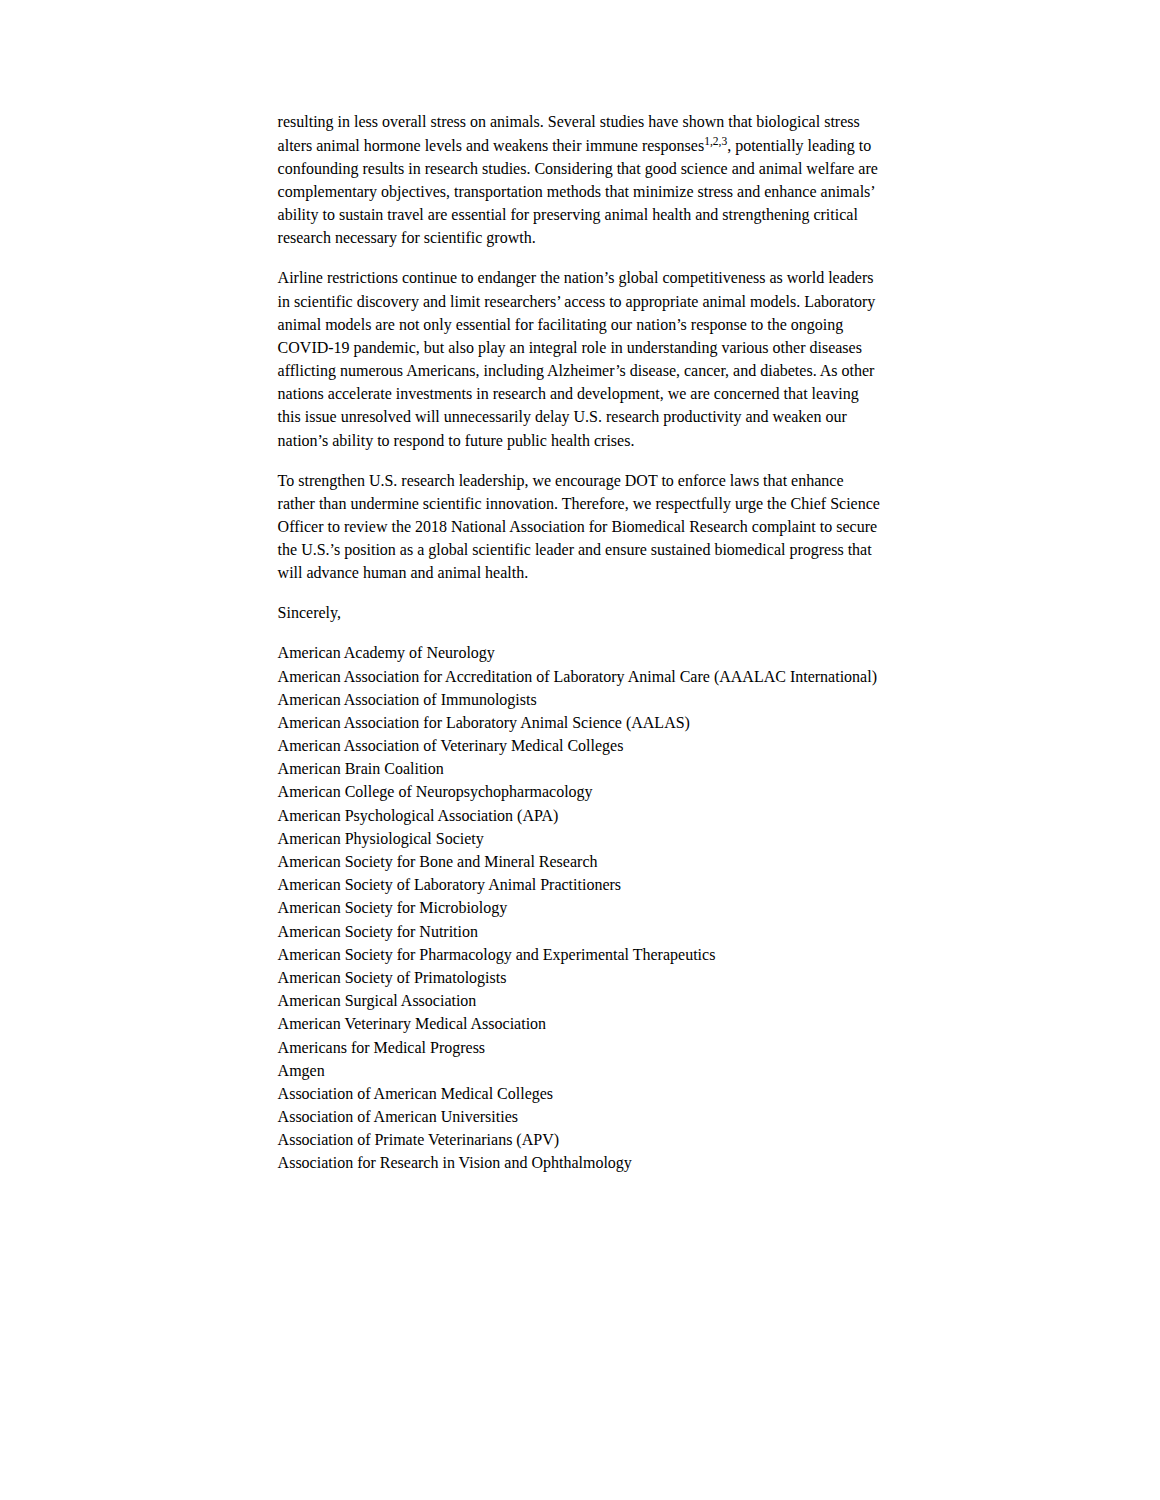resulting in less overall stress on animals. Several studies have shown that biological stress alters animal hormone levels and weakens their immune responses1,2,3, potentially leading to confounding results in research studies. Considering that good science and animal welfare are complementary objectives, transportation methods that minimize stress and enhance animals’ ability to sustain travel are essential for preserving animal health and strengthening critical research necessary for scientific growth.
Airline restrictions continue to endanger the nation’s global competitiveness as world leaders in scientific discovery and limit researchers’ access to appropriate animal models. Laboratory animal models are not only essential for facilitating our nation’s response to the ongoing COVID-19 pandemic, but also play an integral role in understanding various other diseases afflicting numerous Americans, including Alzheimer’s disease, cancer, and diabetes. As other nations accelerate investments in research and development, we are concerned that leaving this issue unresolved will unnecessarily delay U.S. research productivity and weaken our nation’s ability to respond to future public health crises.
To strengthen U.S. research leadership, we encourage DOT to enforce laws that enhance rather than undermine scientific innovation. Therefore, we respectfully urge the Chief Science Officer to review the 2018 National Association for Biomedical Research complaint to secure the U.S.’s position as a global scientific leader and ensure sustained biomedical progress that will advance human and animal health.
Sincerely,
American Academy of Neurology
American Association for Accreditation of Laboratory Animal Care (AAALAC International)
American Association of Immunologists
American Association for Laboratory Animal Science (AALAS)
American Association of Veterinary Medical Colleges
American Brain Coalition
American College of Neuropsychopharmacology
American Psychological Association (APA)
American Physiological Society
American Society for Bone and Mineral Research
American Society of Laboratory Animal Practitioners
American Society for Microbiology
American Society for Nutrition
American Society for Pharmacology and Experimental Therapeutics
American Society of Primatologists
American Surgical Association
American Veterinary Medical Association
Americans for Medical Progress
Amgen
Association of American Medical Colleges
Association of American Universities
Association of Primate Veterinarians (APV)
Association for Research in Vision and Ophthalmology